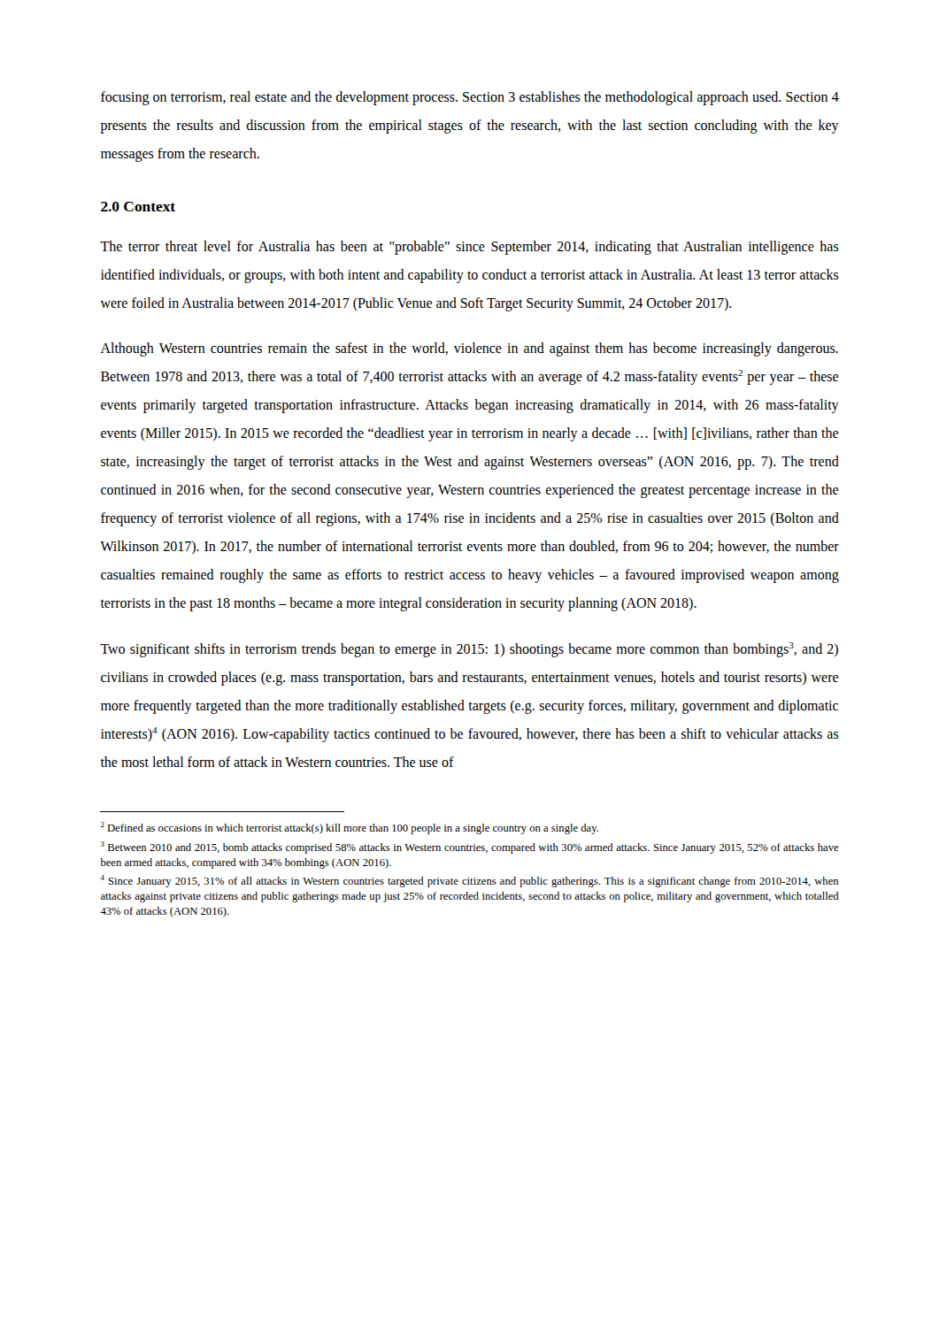focusing on terrorism, real estate and the development process. Section 3 establishes the methodological approach used. Section 4 presents the results and discussion from the empirical stages of the research, with the last section concluding with the key messages from the research.
2.0 Context
The terror threat level for Australia has been at "probable" since September 2014, indicating that Australian intelligence has identified individuals, or groups, with both intent and capability to conduct a terrorist attack in Australia. At least 13 terror attacks were foiled in Australia between 2014-2017 (Public Venue and Soft Target Security Summit, 24 October 2017).
Although Western countries remain the safest in the world, violence in and against them has become increasingly dangerous. Between 1978 and 2013, there was a total of 7,400 terrorist attacks with an average of 4.2 mass-fatality events2 per year – these events primarily targeted transportation infrastructure. Attacks began increasing dramatically in 2014, with 26 mass-fatality events (Miller 2015). In 2015 we recorded the “deadliest year in terrorism in nearly a decade … [with] [c]ivilians, rather than the state, increasingly the target of terrorist attacks in the West and against Westerners overseas” (AON 2016, pp. 7). The trend continued in 2016 when, for the second consecutive year, Western countries experienced the greatest percentage increase in the frequency of terrorist violence of all regions, with a 174% rise in incidents and a 25% rise in casualties over 2015 (Bolton and Wilkinson 2017). In 2017, the number of international terrorist events more than doubled, from 96 to 204; however, the number casualties remained roughly the same as efforts to restrict access to heavy vehicles – a favoured improvised weapon among terrorists in the past 18 months – became a more integral consideration in security planning (AON 2018).
Two significant shifts in terrorism trends began to emerge in 2015: 1) shootings became more common than bombings3, and 2) civilians in crowded places (e.g. mass transportation, bars and restaurants, entertainment venues, hotels and tourist resorts) were more frequently targeted than the more traditionally established targets (e.g. security forces, military, government and diplomatic interests)4 (AON 2016). Low-capability tactics continued to be favoured, however, there has been a shift to vehicular attacks as the most lethal form of attack in Western countries. The use of
2 Defined as occasions in which terrorist attack(s) kill more than 100 people in a single country on a single day.
3 Between 2010 and 2015, bomb attacks comprised 58% attacks in Western countries, compared with 30% armed attacks. Since January 2015, 52% of attacks have been armed attacks, compared with 34% bombings (AON 2016).
4 Since January 2015, 31% of all attacks in Western countries targeted private citizens and public gatherings. This is a significant change from 2010-2014, when attacks against private citizens and public gatherings made up just 25% of recorded incidents, second to attacks on police, military and government, which totalled 43% of attacks (AON 2016).